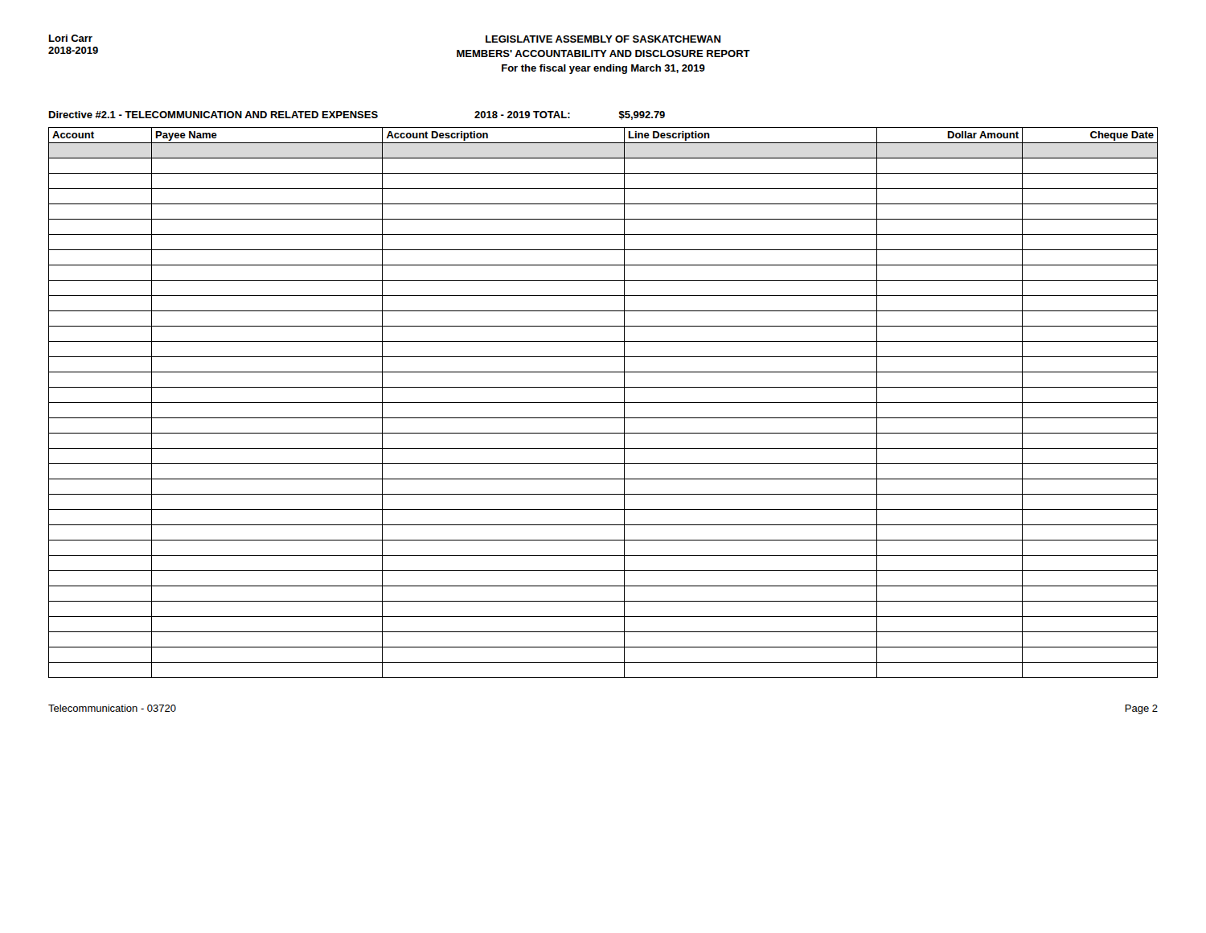Lori Carr
2018-2019
LEGISLATIVE ASSEMBLY OF SASKATCHEWAN
MEMBERS' ACCOUNTABILITY AND DISCLOSURE REPORT
For the fiscal year ending March 31, 2019
Directive #2.1 - TELECOMMUNICATION AND RELATED EXPENSES 2018 - 2019 TOTAL: $5,992.79
| Account | Payee Name | Account Description | Line Description | Dollar Amount | Cheque Date |
| --- | --- | --- | --- | --- | --- |
Telecommunication - 03720 Page 2